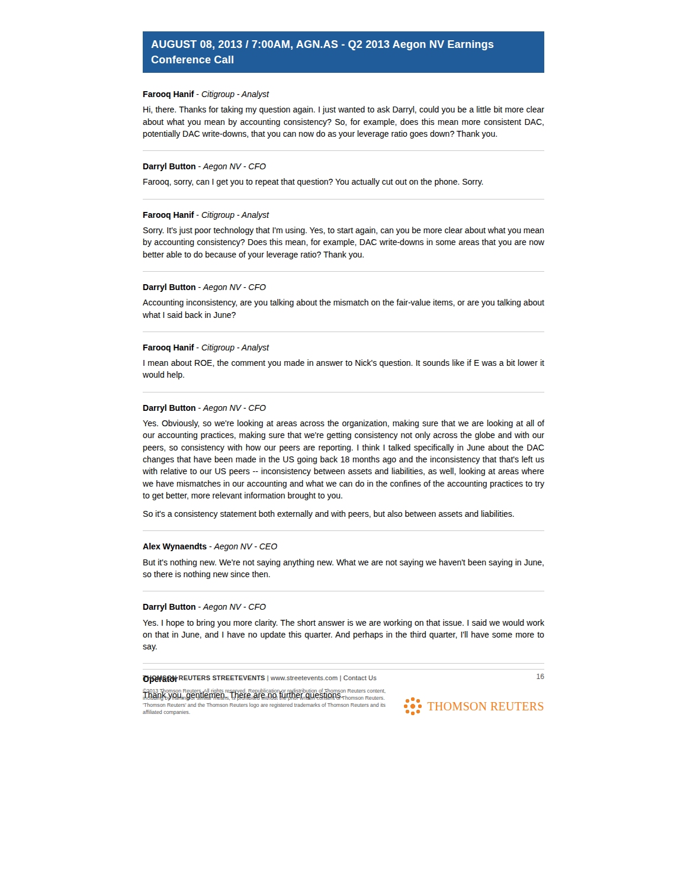AUGUST 08, 2013 / 7:00AM, AGN.AS - Q2 2013 Aegon NV Earnings Conference Call
Farooq Hanif - Citigroup - Analyst
Hi, there. Thanks for taking my question again. I just wanted to ask Darryl, could you be a little bit more clear about what you mean by accounting consistency? So, for example, does this mean more consistent DAC, potentially DAC write-downs, that you can now do as your leverage ratio goes down? Thank you.
Darryl Button - Aegon NV - CFO
Farooq, sorry, can I get you to repeat that question? You actually cut out on the phone. Sorry.
Farooq Hanif - Citigroup - Analyst
Sorry. It's just poor technology that I'm using. Yes, to start again, can you be more clear about what you mean by accounting consistency? Does this mean, for example, DAC write-downs in some areas that you are now better able to do because of your leverage ratio? Thank you.
Darryl Button - Aegon NV - CFO
Accounting inconsistency, are you talking about the mismatch on the fair-value items, or are you talking about what I said back in June?
Farooq Hanif - Citigroup - Analyst
I mean about ROE, the comment you made in answer to Nick's question. It sounds like if E was a bit lower it would help.
Darryl Button - Aegon NV - CFO
Yes. Obviously, so we're looking at areas across the organization, making sure that we are looking at all of our accounting practices, making sure that we're getting consistency not only across the globe and with our peers, so consistency with how our peers are reporting. I think I talked specifically in June about the DAC changes that have been made in the US going back 18 months ago and the inconsistency that that's left us with relative to our US peers -- inconsistency between assets and liabilities, as well, looking at areas where we have mismatches in our accounting and what we can do in the confines of the accounting practices to try to get better, more relevant information brought to you.
So it's a consistency statement both externally and with peers, but also between assets and liabilities.
Alex Wynaendts - Aegon NV - CEO
But it's nothing new. We're not saying anything new. What we are not saying we haven't been saying in June, so there is nothing new since then.
Darryl Button - Aegon NV - CFO
Yes. I hope to bring you more clarity. The short answer is we are working on that issue. I said we would work on that in June, and I have no update this quarter. And perhaps in the third quarter, I'll have some more to say.
Operator
Thank you, gentlemen. There are no further questions.
16
THOMSON REUTERS STREETEVENTS | www.streetevents.com | Contact Us
©2013 Thomson Reuters. All rights reserved. Republication or redistribution of Thomson Reuters content, including by framing or similar means, is prohibited without the prior written consent of Thomson Reuters. 'Thomson Reuters' and the Thomson Reuters logo are registered trademarks of Thomson Reuters and its affiliated companies.
THOMSON REUTERS